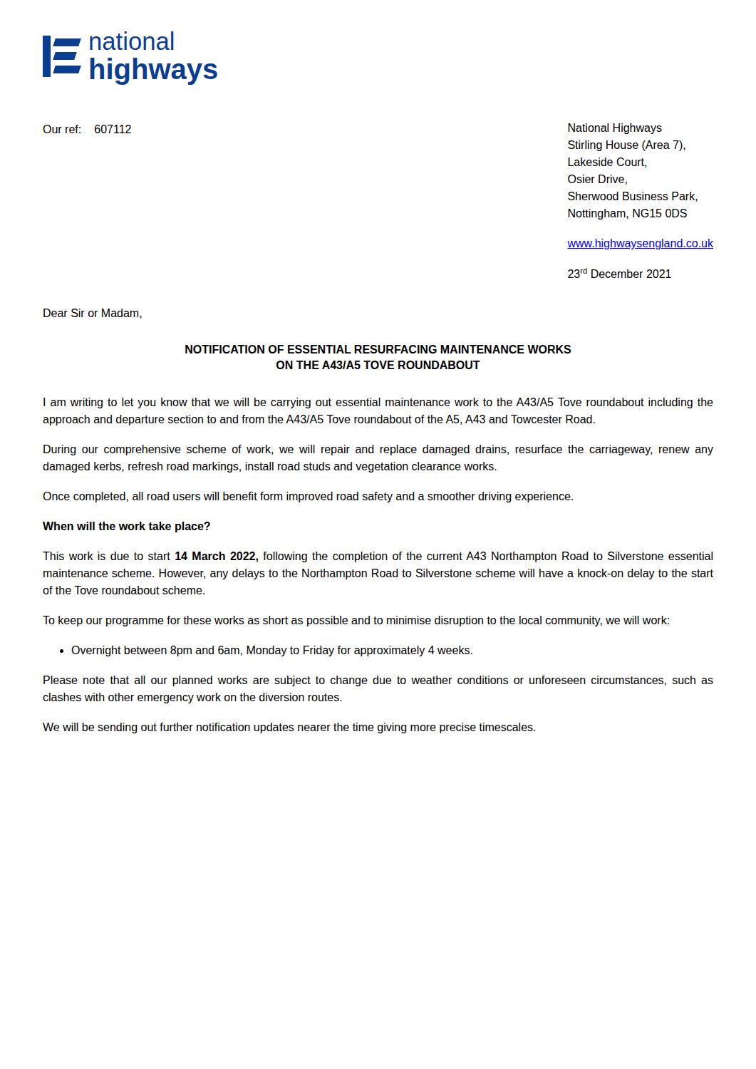national highways
Our ref: 607112
National Highways
Stirling House (Area 7),
Lakeside Court,
Osier Drive,
Sherwood Business Park,
Nottingham, NG15 0DS
www.highwaysengland.co.uk
23rd December 2021
Dear Sir or Madam,
NOTIFICATION OF ESSENTIAL RESURFACING MAINTENANCE WORKS
ON THE A43/A5 TOVE ROUNDABOUT
I am writing to let you know that we will be carrying out essential maintenance work to the A43/A5 Tove roundabout including the approach and departure section to and from the A43/A5 Tove roundabout of the A5, A43 and Towcester Road.
During our comprehensive scheme of work, we will repair and replace damaged drains, resurface the carriageway, renew any damaged kerbs, refresh road markings, install road studs and vegetation clearance works.
Once completed, all road users will benefit form improved road safety and a smoother driving experience.
When will the work take place?
This work is due to start 14 March 2022, following the completion of the current A43 Northampton Road to Silverstone essential maintenance scheme. However, any delays to the Northampton Road to Silverstone scheme will have a knock-on delay to the start of the Tove roundabout scheme.
To keep our programme for these works as short as possible and to minimise disruption to the local community, we will work:
Overnight between 8pm and 6am, Monday to Friday for approximately 4 weeks.
Please note that all our planned works are subject to change due to weather conditions or unforeseen circumstances, such as clashes with other emergency work on the diversion routes.
We will be sending out further notification updates nearer the time giving more precise timescales.